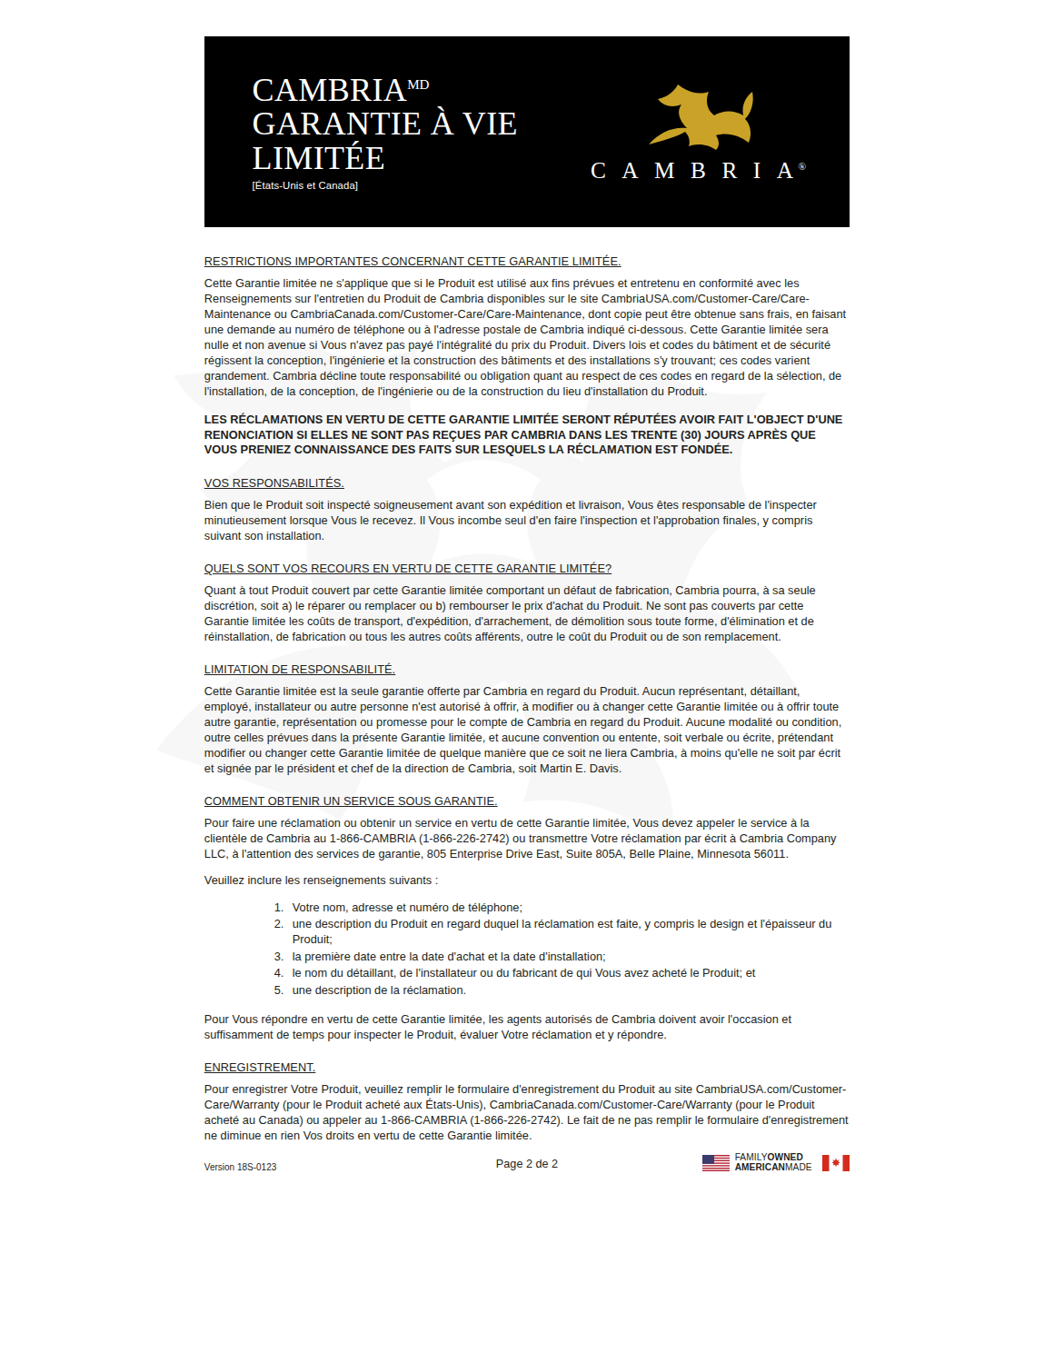CAMBRIAMD GARANTIE À VIE LIMITÉE
[États-Unis et Canada]
C A M B R I A®
Restrictions importantes concernant cette garantie limitée.
Cette Garantie limitée ne s'applique que si le Produit est utilisé aux fins prévues et entretenu en conformité avec les Renseignements sur l'entretien du Produit de Cambria disponibles sur le site CambriaUSA.com/Customer-Care/Care-Maintenance ou CambriaCanada.com/Customer-Care/Care-Maintenance, dont copie peut être obtenue sans frais, en faisant une demande au numéro de téléphone ou à l'adresse postale de Cambria indiqué ci-dessous. Cette Garantie limitée sera nulle et non avenue si Vous n'avez pas payé l'intégralité du prix du Produit. Divers lois et codes du bâtiment et de sécurité régissent la conception, l'ingénierie et la construction des bâtiments et des installations s'y trouvant; ces codes varient grandement. Cambria décline toute responsabilité ou obligation quant au respect de ces codes en regard de la sélection, de l'installation, de la conception, de l'ingénierie ou de la construction du lieu d'installation du Produit.
LES RÉCLAMATIONS EN VERTU DE CETTE GARANTIE LIMITÉE SERONT RÉPUTÉES AVOIR FAIT L'OBJECT D'UNE RENONCIATION SI ELLES NE SONT PAS REÇUES PAR CAMBRIA DANS LES TRENTE (30) JOURS APRÈS QUE VOUS PRENIEZ CONNAISSANCE DES FAITS SUR LESQUELS LA RÉCLAMATION EST FONDÉE.
Vos responsabilités.
Bien que le Produit soit inspecté soigneusement avant son expédition et livraison, Vous êtes responsable de l'inspecter minutieusement lorsque Vous le recevez. Il Vous incombe seul d'en faire l'inspection et l'approbation finales, y compris suivant son installation.
Quels sont vos recours en vertu de cette garantie limitée?
Quant à tout Produit couvert par cette Garantie limitée comportant un défaut de fabrication, Cambria pourra, à sa seule discrétion, soit a) le réparer ou remplacer ou b) rembourser le prix d'achat du Produit. Ne sont pas couverts par cette Garantie limitée les coûts de transport, d'expédition, d'arrachement, de démolition sous toute forme, d'élimination et de réinstallation, de fabrication ou tous les autres coûts afférents, outre le coût du Produit ou de son remplacement.
Limitation de responsabilité.
Cette Garantie limitée est la seule garantie offerte par Cambria en regard du Produit. Aucun représentant, détaillant, employé, installateur ou autre personne n'est autorisé à offrir, à modifier ou à changer cette Garantie limitée ou à offrir toute autre garantie, représentation ou promesse pour le compte de Cambria en regard du Produit. Aucune modalité ou condition, outre celles prévues dans la présente Garantie limitée, et aucune convention ou entente, soit verbale ou écrite, prétendant modifier ou changer cette Garantie limitée de quelque manière que ce soit ne liera Cambria, à moins qu'elle ne soit par écrit et signée par le président et chef de la direction de Cambria, soit Martin E. Davis.
Comment obtenir un service sous garantie.
Pour faire une réclamation ou obtenir un service en vertu de cette Garantie limitée, Vous devez appeler le service à la clientèle de Cambria au 1-866-CAMBRIA (1-866-226-2742) ou transmettre Votre réclamation par écrit à Cambria Company LLC, à l'attention des services de garantie, 805 Enterprise Drive East, Suite 805A, Belle Plaine, Minnesota 56011.
Veuillez inclure les renseignements suivants :
Votre nom, adresse et numéro de téléphone;
une description du Produit en regard duquel la réclamation est faite, y compris le design et l'épaisseur du Produit;
la première date entre la date d'achat et la date d'installation;
le nom du détaillant, de l'installateur ou du fabricant de qui Vous avez acheté le Produit; et
une description de la réclamation.
Pour Vous répondre en vertu de cette Garantie limitée, les agents autorisés de Cambria doivent avoir l'occasion et suffisamment de temps pour inspecter le Produit, évaluer Votre réclamation et y répondre.
Enregistrement.
Pour enregistrer Votre Produit, veuillez remplir le formulaire d'enregistrement du Produit au site CambriaUSA.com/Customer-Care/Warranty (pour le Produit acheté aux États-Unis), CambriaCanada.com/Customer-Care/Warranty (pour le Produit acheté au Canada) ou appeler au 1-866-CAMBRIA (1-866-226-2742). Le fait de ne pas remplir le formulaire d'enregistrement ne diminue en rien Vos droits en vertu de cette Garantie limitée.
Version 18S-0123
Page 2 de 2
FAMILYOWNED
AMERICANMADE